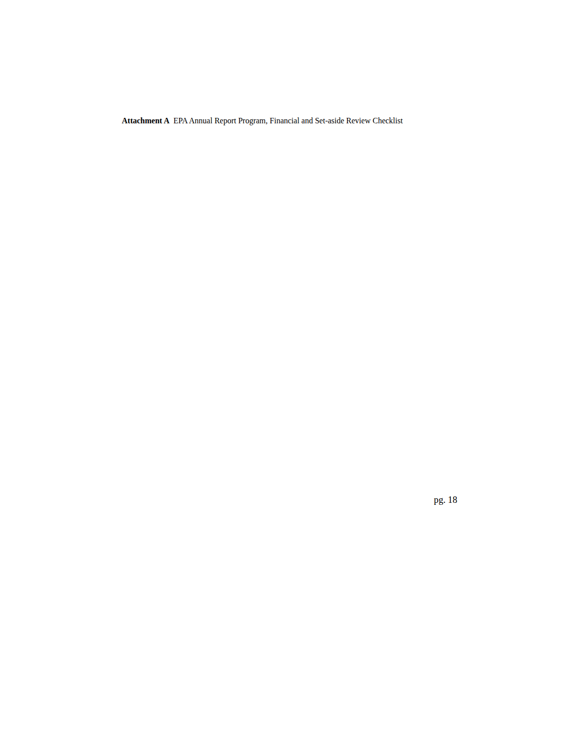Attachment A EPA Annual Report Program, Financial and Set-aside Review Checklist
pg. 18